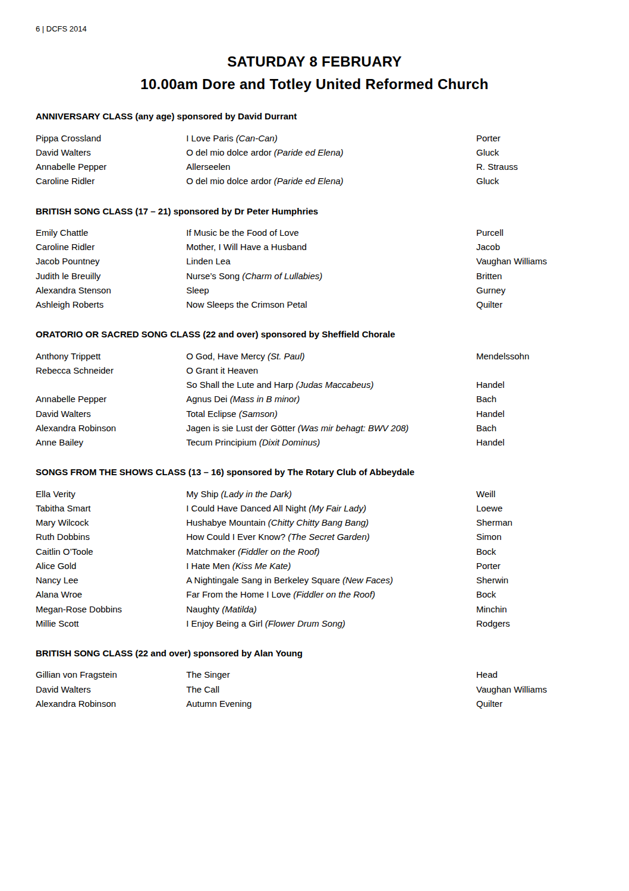6 | DCFS 2014
SATURDAY 8 FEBRUARY 10.00am Dore and Totley United Reformed Church
ANNIVERSARY CLASS (any age) sponsored by David Durrant
| Pippa Crossland | I Love Paris (Can-Can) | Porter |
| David Walters | O del mio dolce ardor (Paride ed Elena) | Gluck |
| Annabelle Pepper | Allerseelen | R. Strauss |
| Caroline Ridler | O del mio dolce ardor (Paride ed Elena) | Gluck |
BRITISH SONG CLASS (17 – 21) sponsored by Dr Peter Humphries
| Emily Chattle | If Music be the Food of Love | Purcell |
| Caroline Ridler | Mother, I Will Have a Husband | Jacob |
| Jacob Pountney | Linden Lea | Vaughan Williams |
| Judith le Breuilly | Nurse’s Song (Charm of Lullabies) | Britten |
| Alexandra Stenson | Sleep | Gurney |
| Ashleigh Roberts | Now Sleeps the Crimson Petal | Quilter |
ORATORIO OR SACRED SONG CLASS (22 and over) sponsored by Sheffield Chorale
| Anthony Trippett | O God, Have Mercy (St. Paul) | Mendelssohn |
| Rebecca Schneider | O Grant it Heaven | |
| | So Shall the Lute and Harp (Judas Maccabeus) | Handel |
| Annabelle Pepper | Agnus Dei (Mass in B minor) | Bach |
| David Walters | Total Eclipse (Samson) | Handel |
| Alexandra Robinson | Jagen is sie Lust der Götter (Was mir behagt: BWV 208) | Bach |
| Anne Bailey | Tecum Principium (Dixit Dominus) | Handel |
SONGS FROM THE SHOWS CLASS (13 – 16) sponsored by The Rotary Club of Abbeydale
| Ella Verity | My Ship (Lady in the Dark) | Weill |
| Tabitha Smart | I Could Have Danced All Night (My Fair Lady) | Loewe |
| Mary Wilcock | Hushabye Mountain (Chitty Chitty Bang Bang) | Sherman |
| Ruth Dobbins | How Could I Ever Know? (The Secret Garden) | Simon |
| Caitlin O’Toole | Matchmaker (Fiddler on the Roof) | Bock |
| Alice Gold | I Hate Men (Kiss Me Kate) | Porter |
| Nancy Lee | A Nightingale Sang in Berkeley Square (New Faces) | Sherwin |
| Alana Wroe | Far From the Home I Love (Fiddler on the Roof) | Bock |
| Megan-Rose Dobbins | Naughty (Matilda) | Minchin |
| Millie Scott | I Enjoy Being a Girl (Flower Drum Song) | Rodgers |
BRITISH SONG CLASS (22 and over) sponsored by Alan Young
| Gillian von Fragstein | The Singer | Head |
| David Walters | The Call | Vaughan Williams |
| Alexandra Robinson | Autumn Evening | Quilter |